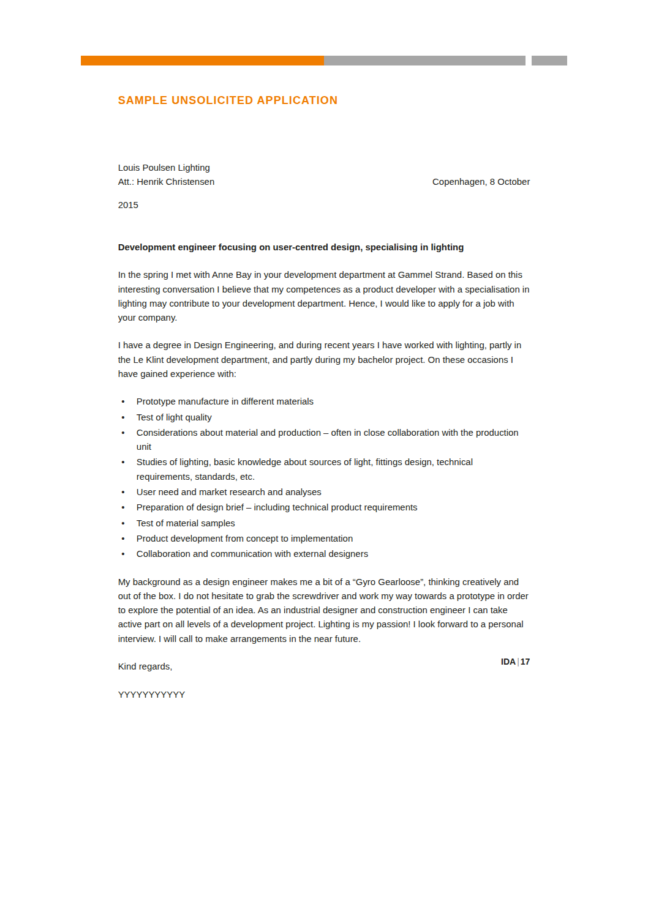Sample unsolicited application
Louis Poulsen Lighting
Att.: Henrik Christensen
Copenhagen, 8 October
2015
Development engineer focusing on user-centred design, specialising in lighting
In the spring I met with Anne Bay in your development department at Gammel Strand. Based on this interesting conversation I believe that my competences as a product developer with a specialisation in lighting may contribute to your development department. Hence, I would like to apply for a job with your company.
I have a degree in Design Engineering, and during recent years I have worked with lighting, partly in the Le Klint development department, and partly during my bachelor project. On these occasions I have gained experience with:
Prototype manufacture in different materials
Test of light quality
Considerations about material and production – often in close collaboration with the production unit
Studies of lighting, basic knowledge about sources of light, fittings design, technical requirements, standards, etc.
User need and market research and analyses
Preparation of design brief – including technical product requirements
Test of material samples
Product development from concept to implementation
Collaboration and communication with external designers
My background as a design engineer makes me a bit of a “Gyro Gearloose”, thinking creatively and out of the box. I do not hesitate to grab the screwdriver and work my way towards a prototype in order to explore the potential of an idea. As an industrial designer and construction engineer I can take active part on all levels of a development project. Lighting is my passion! I look forward to a personal interview. I will call to make arrangements in the near future.
Kind regards,
YYYYYYYYYYY
IDA|17